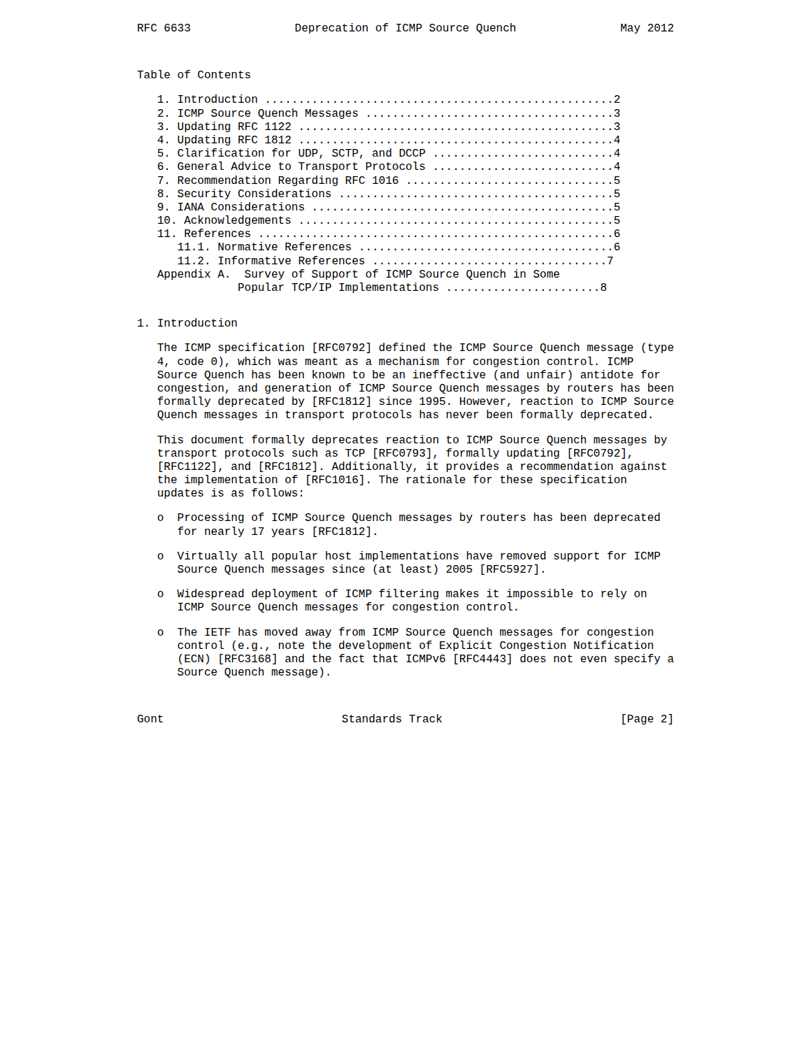RFC 6633 Deprecation of ICMP Source Quench May 2012
Table of Contents
1. Introduction ....................................................2
2. ICMP Source Quench Messages .....................................3
3. Updating RFC 1122 ...............................................3
4. Updating RFC 1812 ...............................................4
5. Clarification for UDP, SCTP, and DCCP ...........................4
6. General Advice to Transport Protocols ...........................4
7. Recommendation Regarding RFC 1016 ...............................5
8. Security Considerations .........................................5
9. IANA Considerations .............................................5
10. Acknowledgements ...............................................5
11. References .....................................................6
11.1. Normative References ......................................6
11.2. Informative References ...................................7
Appendix A. Survey of Support of ICMP Source Quench in Some
Popular TCP/IP Implementations .......................8
1. Introduction
The ICMP specification [RFC0792] defined the ICMP Source Quench message (type 4, code 0), which was meant as a mechanism for congestion control. ICMP Source Quench has been known to be an ineffective (and unfair) antidote for congestion, and generation of ICMP Source Quench messages by routers has been formally deprecated by [RFC1812] since 1995. However, reaction to ICMP Source Quench messages in transport protocols has never been formally deprecated.
This document formally deprecates reaction to ICMP Source Quench messages by transport protocols such as TCP [RFC0793], formally updating [RFC0792], [RFC1122], and [RFC1812]. Additionally, it provides a recommendation against the implementation of [RFC1016]. The rationale for these specification updates is as follows:
Processing of ICMP Source Quench messages by routers has been deprecated for nearly 17 years [RFC1812].
Virtually all popular host implementations have removed support for ICMP Source Quench messages since (at least) 2005 [RFC5927].
Widespread deployment of ICMP filtering makes it impossible to rely on ICMP Source Quench messages for congestion control.
The IETF has moved away from ICMP Source Quench messages for congestion control (e.g., note the development of Explicit Congestion Notification (ECN) [RFC3168] and the fact that ICMPv6 [RFC4443] does not even specify a Source Quench message).
Gont Standards Track [Page 2]